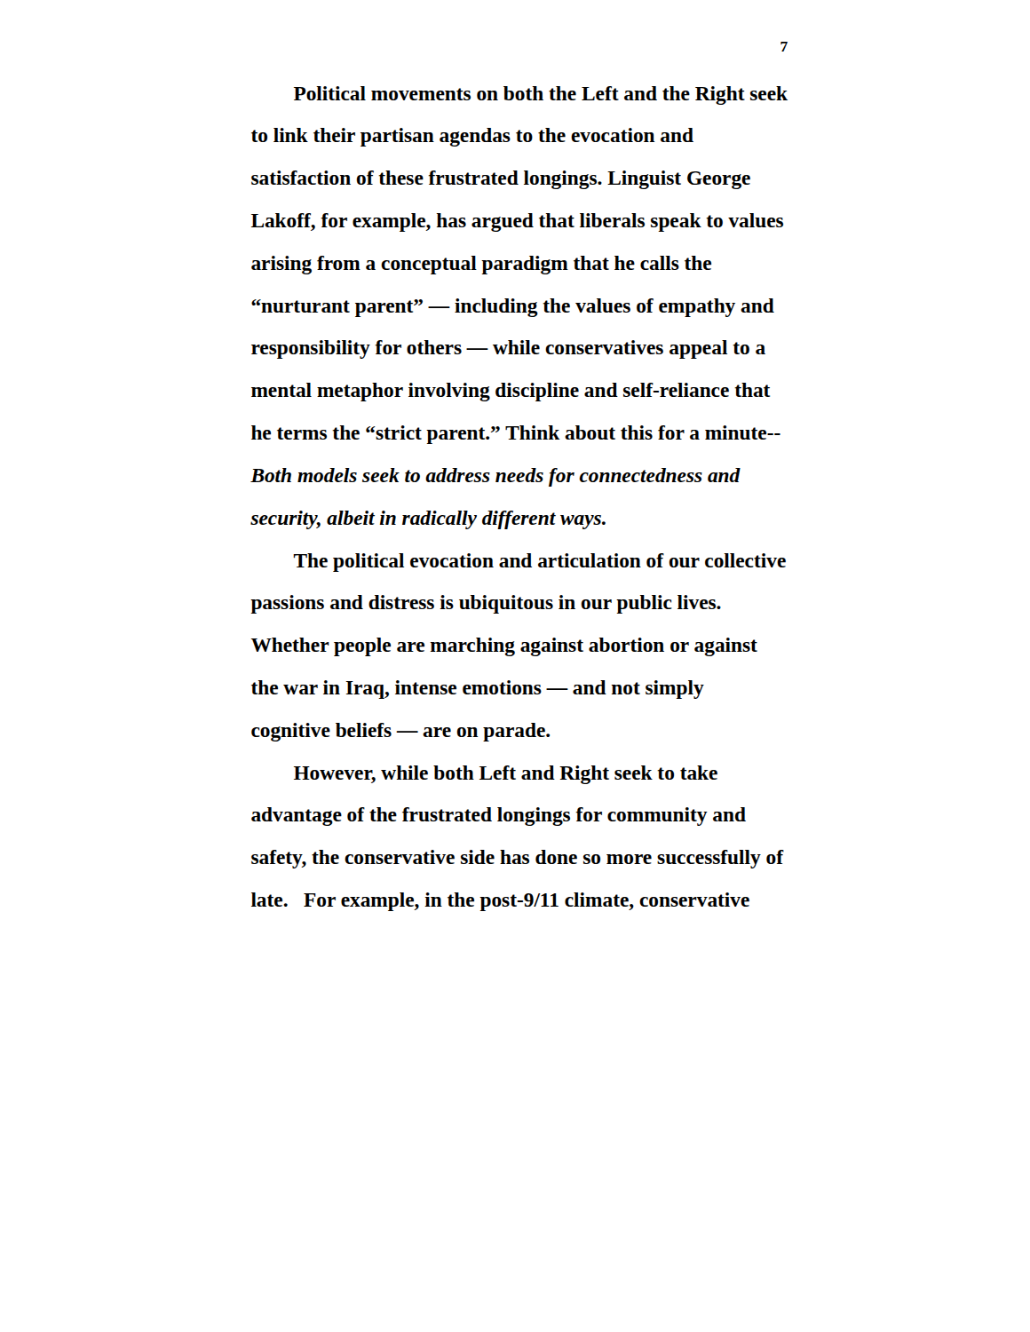7
Political movements on both the Left and the Right seek to link their partisan agendas to the evocation and satisfaction of these frustrated longings. Linguist George Lakoff, for example, has argued that liberals speak to values arising from a conceptual paradigm that he calls the “nurturant parent” — including the values of empathy and responsibility for others — while conservatives appeal to a mental metaphor involving discipline and self-reliance that he terms the “strict parent.” Think about this for a minute--Both models seek to address needs for connectedness and security, albeit in radically different ways.
The political evocation and articulation of our collective passions and distress is ubiquitous in our public lives. Whether people are marching against abortion or against the war in Iraq, intense emotions — and not simply cognitive beliefs — are on parade.
However, while both Left and Right seek to take advantage of the frustrated longings for community and safety, the conservative side has done so more successfully of late. For example, in the post-9/11 climate, conservative